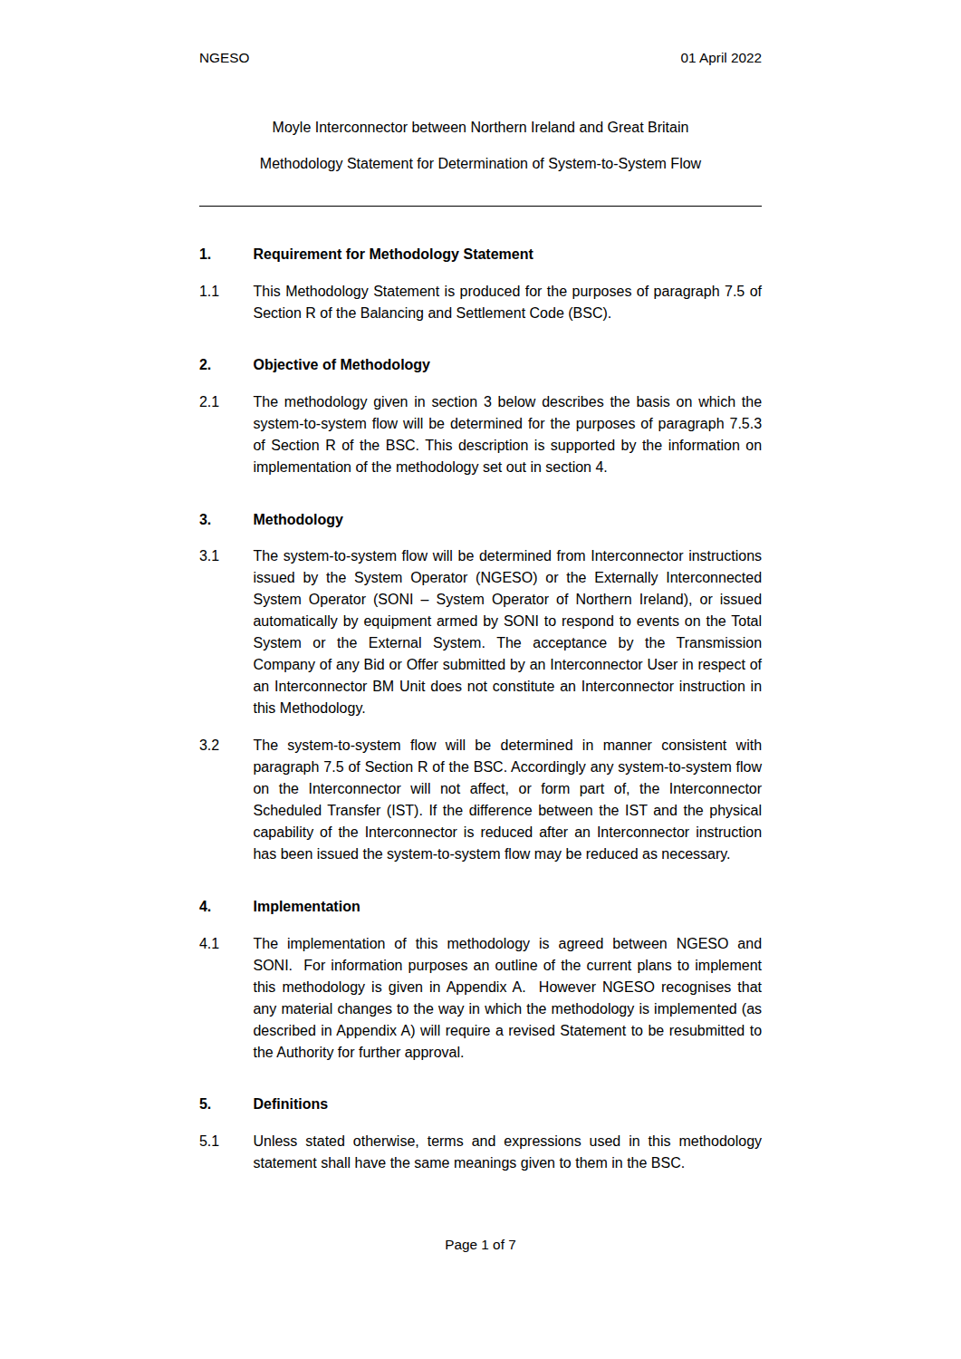NGESO 01 April 2022
Moyle Interconnector between Northern Ireland and Great Britain
Methodology Statement for Determination of System-to-System Flow
1.
Requirement for Methodology Statement
1.1
This Methodology Statement is produced for the purposes of paragraph 7.5 of Section R of the Balancing and Settlement Code (BSC).
2.
Objective of Methodology
2.1
The methodology given in section 3 below describes the basis on which the system-to-system flow will be determined for the purposes of paragraph 7.5.3 of Section R of the BSC. This description is supported by the information on implementation of the methodology set out in section 4.
3.
Methodology
3.1
The system-to-system flow will be determined from Interconnector instructions issued by the System Operator (NGESO) or the Externally Interconnected System Operator (SONI – System Operator of Northern Ireland), or issued automatically by equipment armed by SONI to respond to events on the Total System or the External System. The acceptance by the Transmission Company of any Bid or Offer submitted by an Interconnector User in respect of an Interconnector BM Unit does not constitute an Interconnector instruction in this Methodology.
3.2
The system-to-system flow will be determined in manner consistent with paragraph 7.5 of Section R of the BSC. Accordingly any system-to-system flow on the Interconnector will not affect, or form part of, the Interconnector Scheduled Transfer (IST). If the difference between the IST and the physical capability of the Interconnector is reduced after an Interconnector instruction has been issued the system-to-system flow may be reduced as necessary.
4.
Implementation
4.1
The implementation of this methodology is agreed between NGESO and SONI. For information purposes an outline of the current plans to implement this methodology is given in Appendix A. However NGESO recognises that any material changes to the way in which the methodology is implemented (as described in Appendix A) will require a revised Statement to be resubmitted to the Authority for further approval.
5.
Definitions
5.1
Unless stated otherwise, terms and expressions used in this methodology statement shall have the same meanings given to them in the BSC.
Page 1 of 7